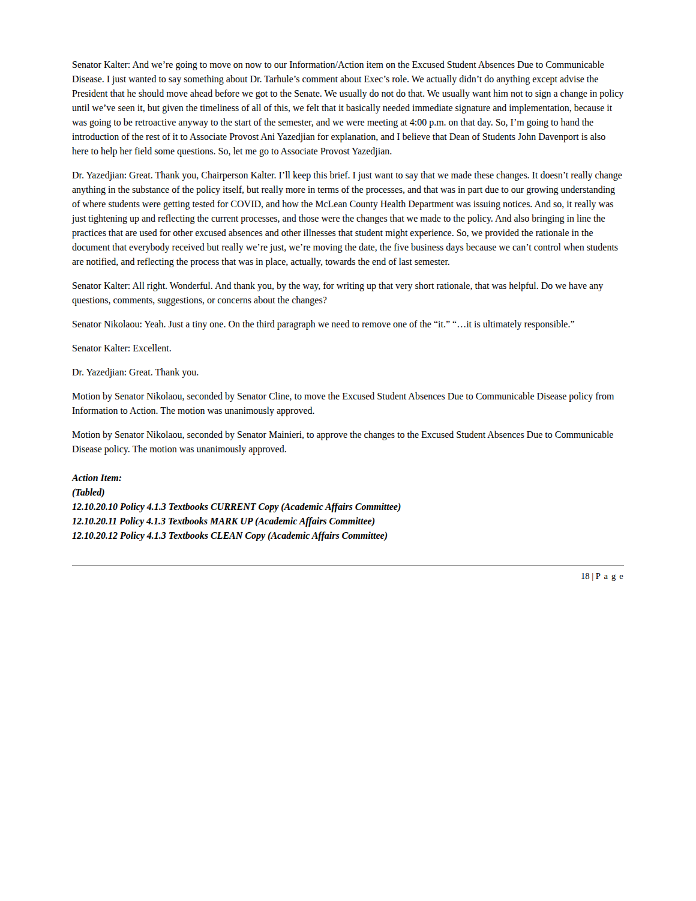Senator Kalter: And we’re going to move on now to our Information/Action item on the Excused Student Absences Due to Communicable Disease. I just wanted to say something about Dr. Tarhule’s comment about Exec’s role. We actually didn’t do anything except advise the President that he should move ahead before we got to the Senate. We usually do not do that. We usually want him not to sign a change in policy until we’ve seen it, but given the timeliness of all of this, we felt that it basically needed immediate signature and implementation, because it was going to be retroactive anyway to the start of the semester, and we were meeting at 4:00 p.m. on that day. So, I’m going to hand the introduction of the rest of it to Associate Provost Ani Yazedjian for explanation, and I believe that Dean of Students John Davenport is also here to help her field some questions. So, let me go to Associate Provost Yazedjian.
Dr. Yazedjian: Great. Thank you, Chairperson Kalter. I’ll keep this brief. I just want to say that we made these changes. It doesn’t really change anything in the substance of the policy itself, but really more in terms of the processes, and that was in part due to our growing understanding of where students were getting tested for COVID, and how the McLean County Health Department was issuing notices. And so, it really was just tightening up and reflecting the current processes, and those were the changes that we made to the policy. And also bringing in line the practices that are used for other excused absences and other illnesses that student might experience. So, we provided the rationale in the document that everybody received but really we’re just, we’re moving the date, the five business days because we can’t control when students are notified, and reflecting the process that was in place, actually, towards the end of last semester.
Senator Kalter: All right. Wonderful. And thank you, by the way, for writing up that very short rationale, that was helpful. Do we have any questions, comments, suggestions, or concerns about the changes?
Senator Nikolaou: Yeah. Just a tiny one. On the third paragraph we need to remove one of the “it.” “…it is ultimately responsible.”
Senator Kalter: Excellent.
Dr. Yazedjian: Great. Thank you.
Motion by Senator Nikolaou, seconded by Senator Cline, to move the Excused Student Absences Due to Communicable Disease policy from Information to Action. The motion was unanimously approved.
Motion by Senator Nikolaou, seconded by Senator Mainieri, to approve the changes to the Excused Student Absences Due to Communicable Disease policy. The motion was unanimously approved.
Action Item:
(Tabled)
12.10.20.10 Policy 4.1.3 Textbooks CURRENT Copy (Academic Affairs Committee)
12.10.20.11 Policy 4.1.3 Textbooks MARK UP (Academic Affairs Committee)
12.10.20.12 Policy 4.1.3 Textbooks CLEAN Copy (Academic Affairs Committee)
18 | P a g e